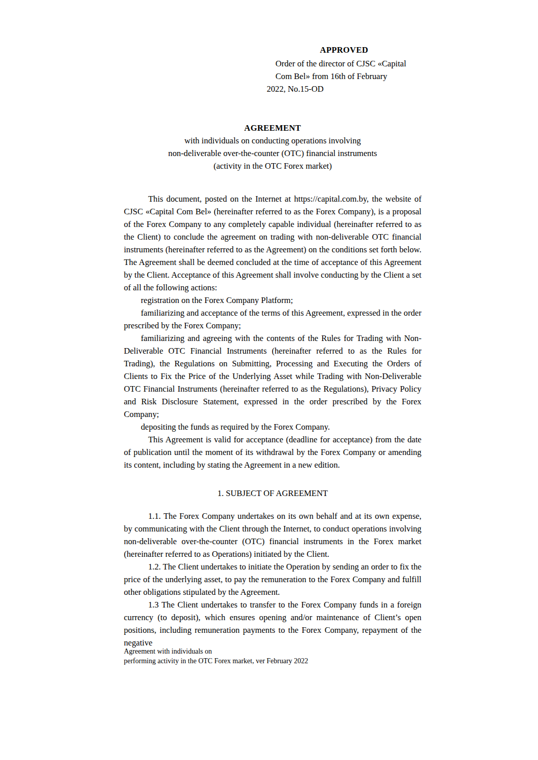APPROVED
Order of the director of CJSC «Capital Com Bel» from 16th of February 2022, No.15-OD
AGREEMENT
with individuals on conducting operations involving
non-deliverable over-the-counter (OTC) financial instruments
(activity in the OTC Forex market)
This document, posted on the Internet at https://capital.com.by, the website of CJSC «Capital Com Bel» (hereinafter referred to as the Forex Company), is a proposal of the Forex Company to any completely capable individual (hereinafter referred to as the Client) to conclude the agreement on trading with non-deliverable OTC financial instruments (hereinafter referred to as the Agreement) on the conditions set forth below. The Agreement shall be deemed concluded at the time of acceptance of this Agreement by the Client. Acceptance of this Agreement shall involve conducting by the Client a set of all the following actions:
registration on the Forex Company Platform;
familiarizing and acceptance of the terms of this Agreement, expressed in the order prescribed by the Forex Company;
familiarizing and agreeing with the contents of the Rules for Trading with Non-Deliverable OTC Financial Instruments (hereinafter referred to as the Rules for Trading), the Regulations on Submitting, Processing and Executing the Orders of Clients to Fix the Price of the Underlying Asset while Trading with Non-Deliverable OTC Financial Instruments (hereinafter referred to as the Regulations), Privacy Policy and Risk Disclosure Statement, expressed in the order prescribed by the Forex Company;
depositing the funds as required by the Forex Company.
This Agreement is valid for acceptance (deadline for acceptance) from the date of publication until the moment of its withdrawal by the Forex Company or amending its content, including by stating the Agreement in a new edition.
1. SUBJECT OF AGREEMENT
1.1. The Forex Company undertakes on its own behalf and at its own expense, by communicating with the Client through the Internet, to conduct operations involving non-deliverable over-the-counter (OTC) financial instruments in the Forex market (hereinafter referred to as Operations) initiated by the Client.
1.2. The Client undertakes to initiate the Operation by sending an order to fix the price of the underlying asset, to pay the remuneration to the Forex Company and fulfill other obligations stipulated by the Agreement.
1.3 The Client undertakes to transfer to the Forex Company funds in a foreign currency (to deposit), which ensures opening and/or maintenance of Client’s open positions, including remuneration payments to the Forex Company, repayment of the negative
Agreement with individuals on
performing activity in the OTC Forex market, ver February 2022